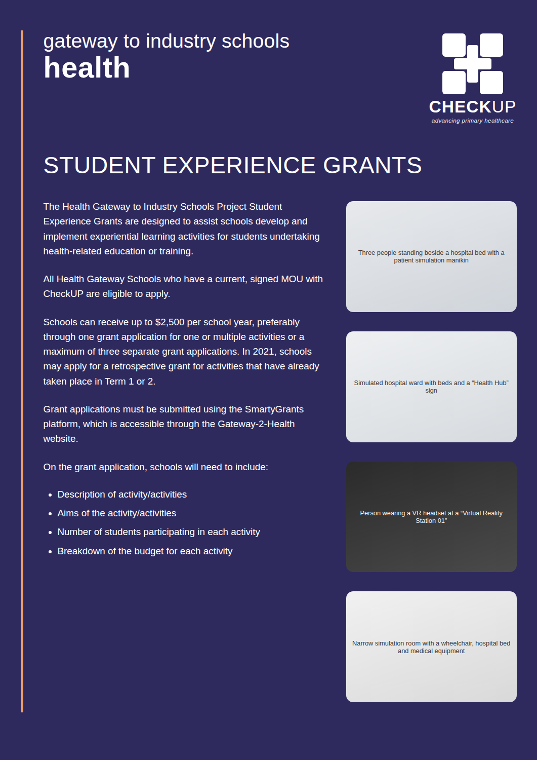gateway to industry schools
health
CHECKUP
advancing primary healthcare
STUDENT EXPERIENCE GRANTS
The Health Gateway to Industry Schools Project Student Experience Grants are designed to assist schools develop and implement experiential learning activities for students undertaking health-related education or training.
All Health Gateway Schools who have a current, signed MOU with CheckUP are eligible to apply.
Schools can receive up to $2,500 per school year, preferably through one grant application for one or multiple activities or a maximum of three separate grant applications. In 2021, schools may apply for a retrospective grant for activities that have already taken place in Term 1 or 2.
Grant applications must be submitted using the SmartyGrants platform, which is accessible through the Gateway-2-Health website.
On the grant application, schools will need to include:
Description of activity/activities
Aims of the activity/activities
Number of students participating in each activity
Breakdown of the budget for each activity
Three people standing beside a hospital bed with a patient simulation manikin
Staff with a patient simulation manikin in a clinical training room
Simulated hospital ward with beds and a “Health Hub” sign
School health hub simulation ward with hospital beds
Person wearing a VR headset at a “Virtual Reality Station 01”
Student using a virtual reality headset at a virtual reality station
Narrow simulation room with a wheelchair, hospital bed and medical equipment
Mobile simulation space containing a wheelchair, bed and medical equipment